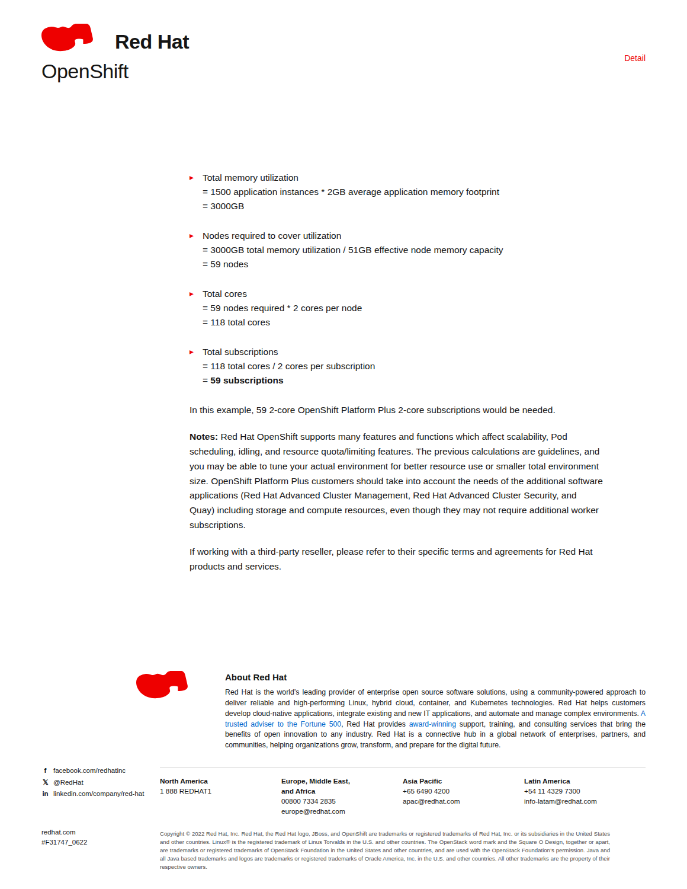Red Hat
OpenShift
Detail
Total memory utilization = 1500 application instances * 2GB average application memory footprint = 3000GB
Nodes required to cover utilization = 3000GB total memory utilization / 51GB effective node memory capacity = 59 nodes
Total cores = 59 nodes required * 2 cores per node = 118 total cores
Total subscriptions = 118 total cores / 2 cores per subscription = 59 subscriptions
In this example, 59 2-core OpenShift Platform Plus 2-core subscriptions would be needed.
Notes: Red Hat OpenShift supports many features and functions which affect scalability, Pod scheduling, idling, and resource quota/limiting features. The previous calculations are guidelines, and you may be able to tune your actual environment for better resource use or smaller total environment size. OpenShift Platform Plus customers should take into account the needs of the additional software applications (Red Hat Advanced Cluster Management, Red Hat Advanced Cluster Security, and Quay) including storage and compute resources, even though they may not require additional worker subscriptions.
If working with a third-party reseller, please refer to their specific terms and agreements for Red Hat products and services.
About Red Hat
Red Hat is the world’s leading provider of enterprise open source software solutions, using a community-powered approach to deliver reliable and high-performing Linux, hybrid cloud, container, and Kubernetes technologies. Red Hat helps customers develop cloud-native applications, integrate existing and new IT applications, and automate and manage complex environments. A trusted adviser to the Fortune 500, Red Hat provides award-winning support, training, and consulting services that bring the benefits of open innovation to any industry. Red Hat is a connective hub in a global network of enterprises, partners, and communities, helping organizations grow, transform, and prepare for the digital future.
ffacebook.com/redhatinc
𝕏@RedHat
in linkedin.com/company/red-hat
redhat.com
#F31747_0622
North America 1 888 REDHAT1
Europe, Middle East,
and Africa 00800 7334 2835
europe@redhat.com
Asia Pacific +65 6490 4200
apac@redhat.com
Latin America +54 11 4329 7300
info-latam@redhat.com
Copyright © 2022 Red Hat, Inc. Red Hat, the Red Hat logo, JBoss, and OpenShift are trademarks or registered trademarks of Red Hat, Inc. or its subsidiaries in the United States and other countries. Linux® is the registered trademark of Linus Torvalds in the U.S. and other countries. The OpenStack word mark and the Square O Design, together or apart, are trademarks or registered trademarks of OpenStack Foundation in the United States and other countries, and are used with the OpenStack Foundation’s permission. Java and all Java based trademarks and logos are trademarks or registered trademarks of Oracle America, Inc. in the U.S. and other countries. All other trademarks are the property of their respective owners.